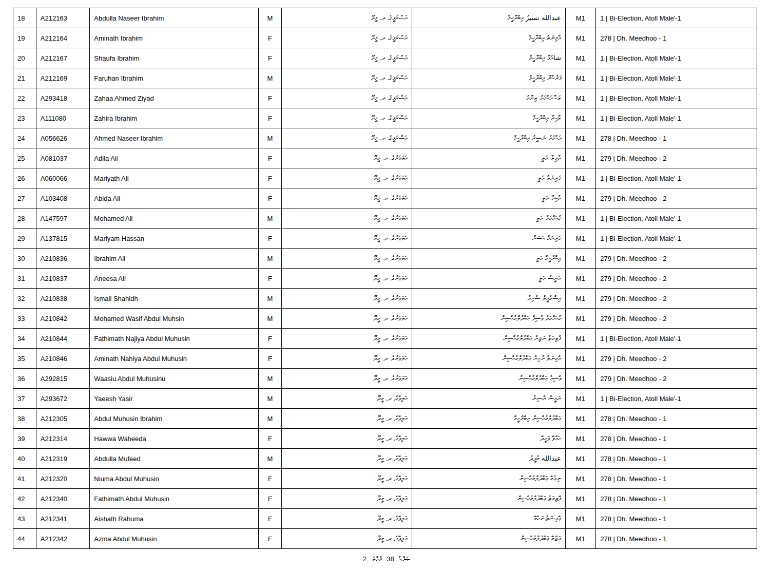| 18 | A212163 | Abdulla Naseer Ibrahim | M | އަސްރަފީގެ، ދ. މީދޫ | عبدالله نسيرު އިބްރާހީމް | M1 | 1 / Bi-Election, Atoll Male'-1 |
| 19 | A212164 | Aminath Ibrahim | F | އަސްރަފީގެ، ދ. މީދޫ | އާމިނަތު އިބްރާހީމް | M1 | 278 / Dh. Meedhoo - 1 |
| 20 | A212167 | Shaufa Ibrahim | F | އަސްރަފީގެ، ދ. މީދޫ | شاއުފާ އިބްރާހީމް | M1 | 1 / Bi-Election, Atoll Male'-1 |
| 21 | A212169 | Faruhan Ibrahim | M | އަސްރަފީގެ، ދ. މީދޫ | ފަރުހާން އިބްރާހީމް | M1 | 1 / Bi-Election, Atoll Male'-1 |
| 22 | A293418 | Zahaa Ahmed Ziyad | F | އަސްރަފީގެ، ދ. މީދޫ | ޒަހާ އަޙްމަދު ޒިޔާދު | M1 | 1 / Bi-Election, Atoll Male'-1 |
| 23 | A111080 | Zahira Ibrahim | F | އަސްރަފީގެ، ދ. މީދޫ | ޒާހިރާ އިބްރާހީމް | M1 | 1 / Bi-Election, Atoll Male'-1 |
| 24 | A056626 | Ahmed Naseer Ibrahim | M | އަސްރަފީގެ، ދ. މީދޫ | އަޙްމަދު ނަސީރު އިބްރާހީމް | M1 | 278 / Dh. Meedhoo - 1 |
| 25 | A081037 | Adila Ali | F | އަލަވަރުގެ، ދ. މީދޫ | އާދިލާ ޢަލީ | M1 | 279 / Dh. Meedhoo - 2 |
| 26 | A060066 | Mariyath Ali | F | އަލަވަރުގެ، ދ. މީދޫ | މަރިޔަތު ޢަލީ | M1 | 1 / Bi-Election, Atoll Male'-1 |
| 27 | A103408 | Abida Ali | F | އަލަވަރުގެ، ދ. މީދޫ | އާބިދާ ޢަލީ | M1 | 279 / Dh. Meedhoo - 2 |
| 28 | A147597 | Mohamed Ali | M | އަލަވަރުގެ، ދ. މީދޫ | މުޙައްމަދު ޢަލީ | M1 | 1 / Bi-Election, Atoll Male'-1 |
| 29 | A137815 | Mariyam Hassan | F | އަލަވަރުގެ، ދ. މީދޫ | މަރިޔަމް ޙަސަން | M1 | 1 / Bi-Election, Atoll Male'-1 |
| 30 | A210836 | Ibrahim Ali | M | އަލަވަރުގެ، ދ. މީދޫ | އިބްރާހީމް ޢަލީ | M1 | 279 / Dh. Meedhoo - 2 |
| 31 | A210837 | Aneesa Ali | F | އަލަވަރުގެ، ދ. މީދޫ | އަނީސާ ޢަލީ | M1 | 279 / Dh. Meedhoo - 2 |
| 32 | A210838 | Ismail Shahidh | M | އަލަވަރުގެ، ދ. މީދޫ | އިސްމާޢީލް ޝާހިދު | M1 | 279 / Dh. Meedhoo - 2 |
| 33 | A210842 | Mohamed Wasif Abdul Muhsin | M | އަލަވަރުގެ، ދ. މީދޫ | މުޙައްމަދު ވާސިފް ޢަބްދުލްމުޙްސިން | M1 | 279 / Dh. Meedhoo - 2 |
| 34 | A210844 | Fathimath Najiya Abdul Muhusin | F | އަލަވަރުގެ، ދ. މީދޫ | ފާޠިމަތު ނަޖިޔާ ޢަބްދުލްމުޙްސިން | M1 | 1 / Bi-Election, Atoll Male'-1 |
| 35 | A210846 | Aminath Nahiya Abdul Muhusin | F | އަލަވަރުގެ، ދ. މީދޫ | އާމިނަތު ނާހިޔާ ޢަބްދުލްމުޙްސިން | M1 | 279 / Dh. Meedhoo - 2 |
| 36 | A292815 | Waasiu Abdul Muhusinu | M | އަލަވަރުގެ، ދ. މީދޫ | ވާސިޢު ޢަބްދުލްމުޙްސިނު | M1 | 279 / Dh. Meedhoo - 2 |
| 37 | A293672 | Yaeesh Yasir | M | އަލިވާގެ، ދ. މީދޫ | ޔަޢީޝް ޔާސިރު | M1 | 1 / Bi-Election, Atoll Male'-1 |
| 38 | A212305 | Abdul Muhusin Ibrahim | M | އަލިވާގެ، ދ. މީދޫ | ޢަބްދުލްމުޙްސިން އިބްރާހީމް | M1 | 278 / Dh. Meedhoo - 1 |
| 39 | A212314 | Hawwa Waheeda | F | އަލިވާގެ، ދ. މީދޫ | ޙައްވާ ވަޙީދާ | M1 | 278 / Dh. Meedhoo - 1 |
| 40 | A212319 | Abdulla Mufeed | M | އަލިވާގެ، ދ. މީދޫ | عبدالله މުފީދު | M1 | 278 / Dh. Meedhoo - 1 |
| 41 | A212320 | Niuma Abdul Muhusin | F | އަލިވާގެ، ދ. މީދޫ | ނިޢުމާ ޢަބްދުލްމުޙްސިން | M1 | 278 / Dh. Meedhoo - 1 |
| 42 | A212340 | Fathimath Abdul Muhusin | F | އަލިވާގެ، ދ. މީދޫ | ފާޠިމަތު ޢަބްދުލްމުޙްސިން | M1 | 278 / Dh. Meedhoo - 1 |
| 43 | A212341 | Aishath Rahuma | F | އަލިވާގެ، ދ. މީދޫ | ޢާއިޝަތު ރަޙްމާ | M1 | 278 / Dh. Meedhoo - 1 |
| 44 | A212342 | Azma Abdul Muhusin | F | އަލިވާގެ، ދ. މީދޫ | އަޒްމާ ޢަބްދުލްމުޙްސިން | M1 | 278 / Dh. Meedhoo - 1 |
2 ޞަފްޙާ 38 ޖުމްލަ